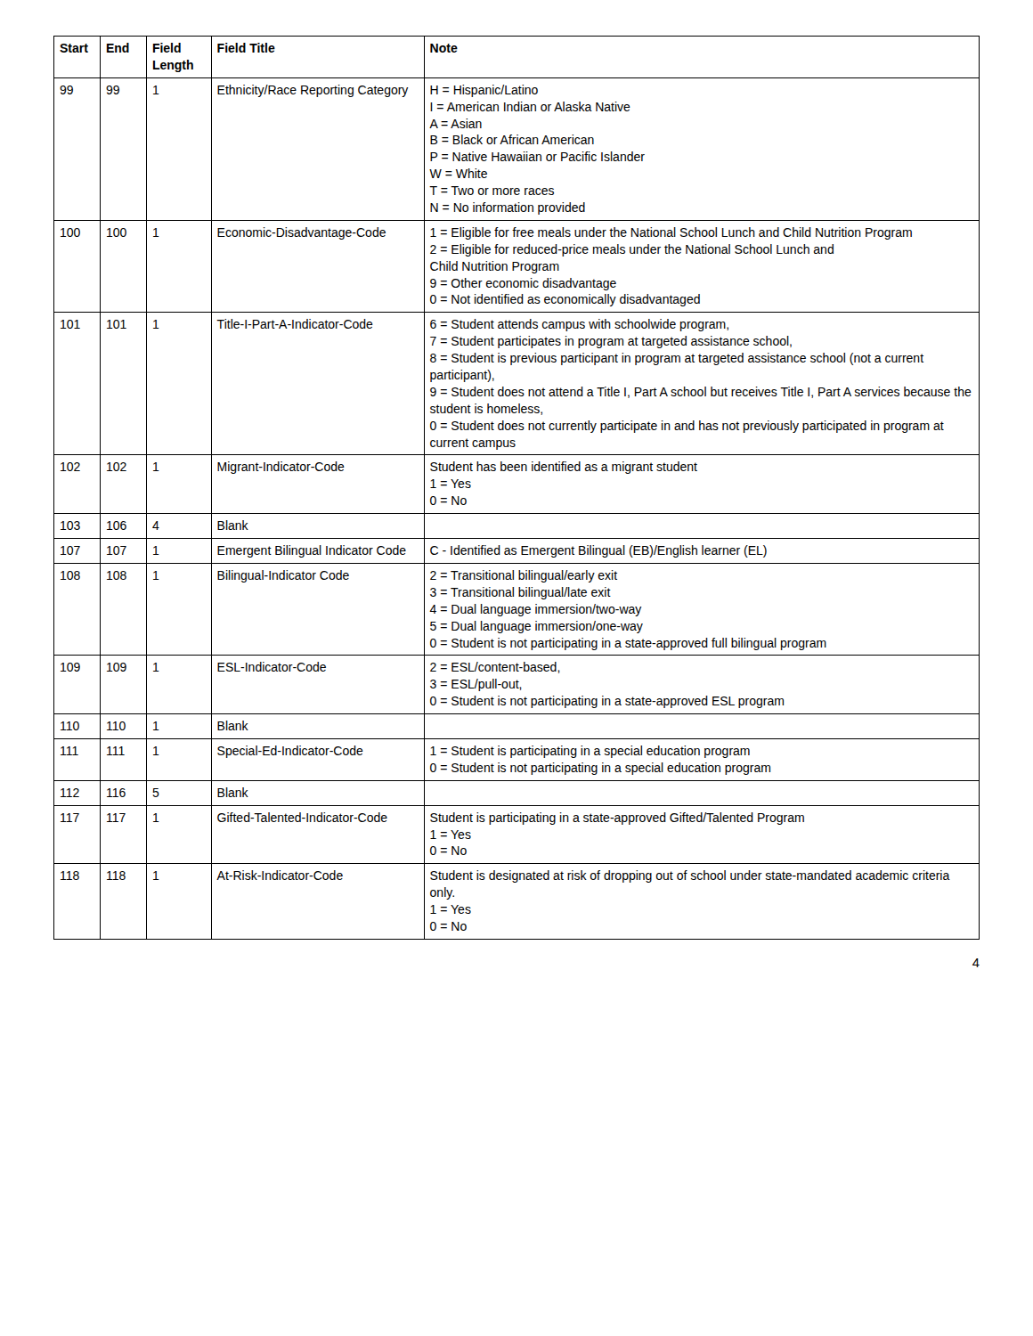| Start | End | Field Length | Field Title | Note |
| --- | --- | --- | --- | --- |
| 99 | 99 | 1 | Ethnicity/Race Reporting Category | H = Hispanic/Latino I = American Indian or Alaska Native A = Asian B = Black or African American P = Native Hawaiian or Pacific Islander W = White T = Two or more races N = No information provided |
| 100 | 100 | 1 | Economic-Disadvantage-Code | 1 = Eligible for free meals under the National School Lunch and Child Nutrition Program 2 = Eligible for reduced-price meals under the National School Lunch and Child Nutrition Program 9 = Other economic disadvantage 0 = Not identified as economically disadvantaged |
| 101 | 101 | 1 | Title-I-Part-A-Indicator-Code | 6 = Student attends campus with schoolwide program, 7 = Student participates in program at targeted assistance school, 8 = Student is previous participant in program at targeted assistance school (not a current participant), 9 = Student does not attend a Title I, Part A school but receives Title I, Part A services because the student is homeless, 0 = Student does not currently participate in and has not previously participated in program at current campus |
| 102 | 102 | 1 | Migrant-Indicator-Code | Student has been identified as a migrant student 1 = Yes 0 = No |
| 103 | 106 | 4 | Blank | |
| 107 | 107 | 1 | Emergent Bilingual Indicator Code | C - Identified as Emergent Bilingual (EB)/English learner (EL) |
| 108 | 108 | 1 | Bilingual-Indicator Code | 2 = Transitional bilingual/early exit 3 = Transitional bilingual/late exit 4 = Dual language immersion/two-way 5 = Dual language immersion/one-way 0 = Student is not participating in a state-approved full bilingual program |
| 109 | 109 | 1 | ESL-Indicator-Code | 2 = ESL/content-based, 3 = ESL/pull-out, 0 = Student is not participating in a state-approved ESL program |
| 110 | 110 | 1 | Blank | |
| 111 | 111 | 1 | Special-Ed-Indicator-Code | 1 = Student is participating in a special education program 0 = Student is not participating in a special education program |
| 112 | 116 | 5 | Blank | |
| 117 | 117 | 1 | Gifted-Talented-Indicator-Code | Student is participating in a state-approved Gifted/Talented Program 1 = Yes 0 = No |
| 118 | 118 | 1 | At-Risk-Indicator-Code | Student is designated at risk of dropping out of school under state-mandated academic criteria only. 1 = Yes 0 = No |
4